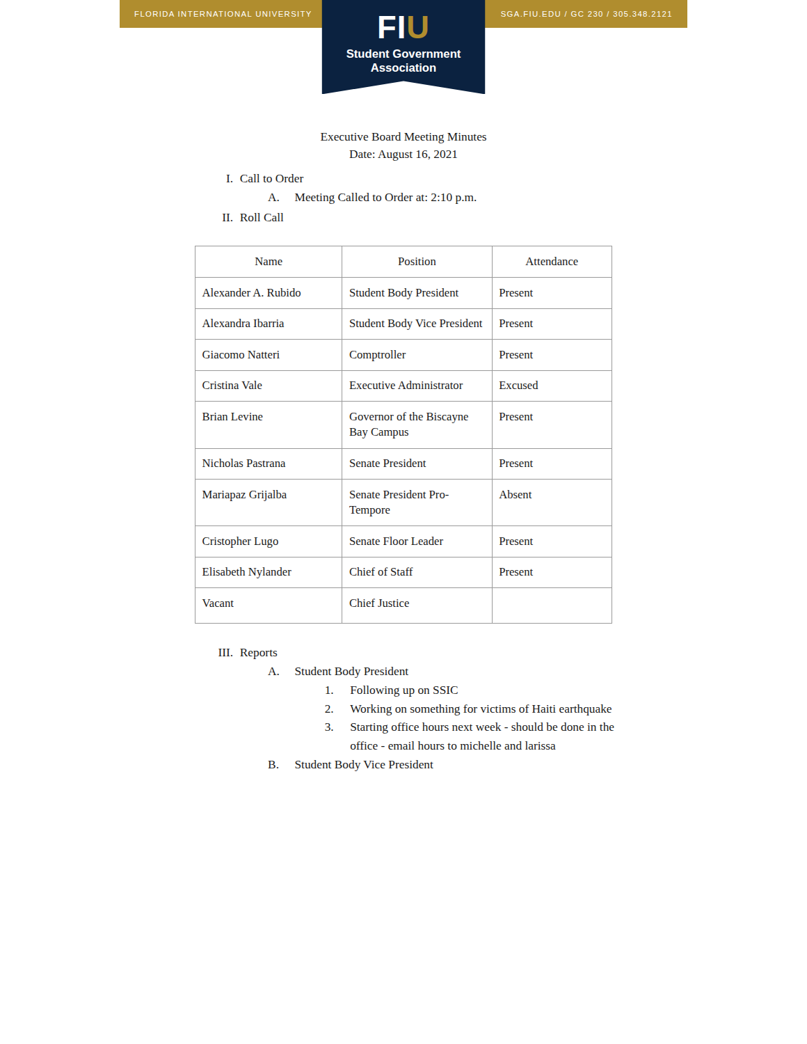FLORIDA INTERNATIONAL UNIVERSITY
SGA.FIU.EDU / GC 230 / 305.348.2121
FIU
Student Government
Association
Executive Board Meeting Minutes
Date: August 16, 2021
Call to Order
Meeting Called to Order at: 2:10 p.m.
Roll Call
| Name | Position | Attendance |
| --- | --- | --- |
| Alexander A. Rubido | Student Body President | Present |
| Alexandra Ibarria | Student Body Vice President | Present |
| Giacomo Natteri | Comptroller | Present |
| Cristina Vale | Executive Administrator | Excused |
| Brian Levine | Governor of the Biscayne Bay Campus | Present |
| Nicholas Pastrana | Senate President | Present |
| Mariapaz Grijalba | Senate President Pro-Tempore | Absent |
| Cristopher Lugo | Senate Floor Leader | Present |
| Elisabeth Nylander | Chief of Staff | Present |
| Vacant | Chief Justice | |
Reports
Student Body President
Following up on SSIC
Working on something for victims of Haiti earthquake
Starting office hours next week - should be done in the office - email hours to michelle and larissa
Student Body Vice President